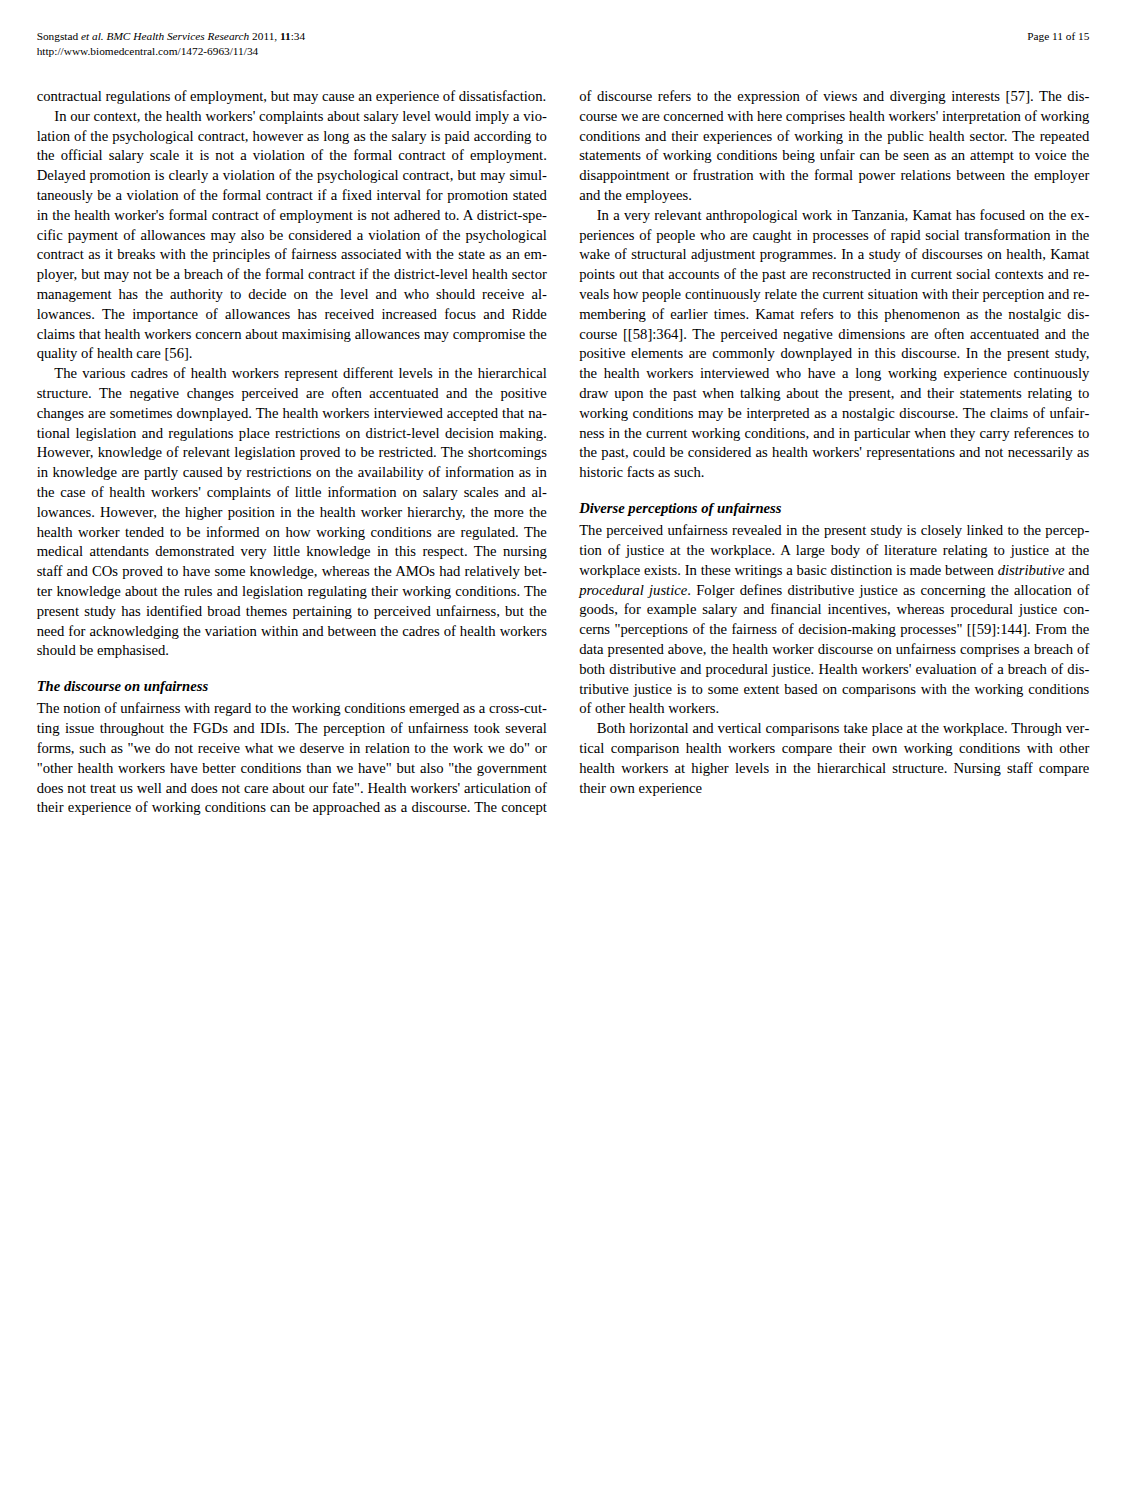Songstad et al. BMC Health Services Research 2011, 11:34
http://www.biomedcentral.com/1472-6963/11/34
Page 11 of 15
contractual regulations of employment, but may cause an experience of dissatisfaction.
In our context, the health workers' complaints about salary level would imply a violation of the psychological contract, however as long as the salary is paid according to the official salary scale it is not a violation of the formal contract of employment. Delayed promotion is clearly a violation of the psychological contract, but may simultaneously be a violation of the formal contract if a fixed interval for promotion stated in the health worker's formal contract of employment is not adhered to. A district-specific payment of allowances may also be considered a violation of the psychological contract as it breaks with the principles of fairness associated with the state as an employer, but may not be a breach of the formal contract if the district-level health sector management has the authority to decide on the level and who should receive allowances. The importance of allowances has received increased focus and Ridde claims that health workers concern about maximising allowances may compromise the quality of health care [56].
The various cadres of health workers represent different levels in the hierarchical structure. The negative changes perceived are often accentuated and the positive changes are sometimes downplayed. The health workers interviewed accepted that national legislation and regulations place restrictions on district-level decision making. However, knowledge of relevant legislation proved to be restricted. The shortcomings in knowledge are partly caused by restrictions on the availability of information as in the case of health workers' complaints of little information on salary scales and allowances. However, the higher position in the health worker hierarchy, the more the health worker tended to be informed on how working conditions are regulated. The medical attendants demonstrated very little knowledge in this respect. The nursing staff and COs proved to have some knowledge, whereas the AMOs had relatively better knowledge about the rules and legislation regulating their working conditions. The present study has identified broad themes pertaining to perceived unfairness, but the need for acknowledging the variation within and between the cadres of health workers should be emphasised.
The discourse on unfairness
The notion of unfairness with regard to the working conditions emerged as a cross-cutting issue throughout the FGDs and IDIs. The perception of unfairness took several forms, such as "we do not receive what we deserve in relation to the work we do" or "other health workers have better conditions than we have" but also "the government does not treat us well and does not care about our fate". Health workers' articulation of their experience of working conditions can be approached as a discourse. The concept of discourse refers to the expression of views and diverging interests [57]. The discourse we are concerned with here comprises health workers' interpretation of working conditions and their experiences of working in the public health sector. The repeated statements of working conditions being unfair can be seen as an attempt to voice the disappointment or frustration with the formal power relations between the employer and the employees.
In a very relevant anthropological work in Tanzania, Kamat has focused on the experiences of people who are caught in processes of rapid social transformation in the wake of structural adjustment programmes. In a study of discourses on health, Kamat points out that accounts of the past are reconstructed in current social contexts and reveals how people continuously relate the current situation with their perception and remembering of earlier times. Kamat refers to this phenomenon as the nostalgic discourse [[58]:364]. The perceived negative dimensions are often accentuated and the positive elements are commonly downplayed in this discourse. In the present study, the health workers interviewed who have a long working experience continuously draw upon the past when talking about the present, and their statements relating to working conditions may be interpreted as a nostalgic discourse. The claims of unfairness in the current working conditions, and in particular when they carry references to the past, could be considered as health workers' representations and not necessarily as historic facts as such.
Diverse perceptions of unfairness
The perceived unfairness revealed in the present study is closely linked to the perception of justice at the workplace. A large body of literature relating to justice at the workplace exists. In these writings a basic distinction is made between distributive and procedural justice. Folger defines distributive justice as concerning the allocation of goods, for example salary and financial incentives, whereas procedural justice concerns "perceptions of the fairness of decision-making processes" [[59]:144]. From the data presented above, the health worker discourse on unfairness comprises a breach of both distributive and procedural justice. Health workers' evaluation of a breach of distributive justice is to some extent based on comparisons with the working conditions of other health workers.
Both horizontal and vertical comparisons take place at the workplace. Through vertical comparison health workers compare their own working conditions with other health workers at higher levels in the hierarchical structure. Nursing staff compare their own experience